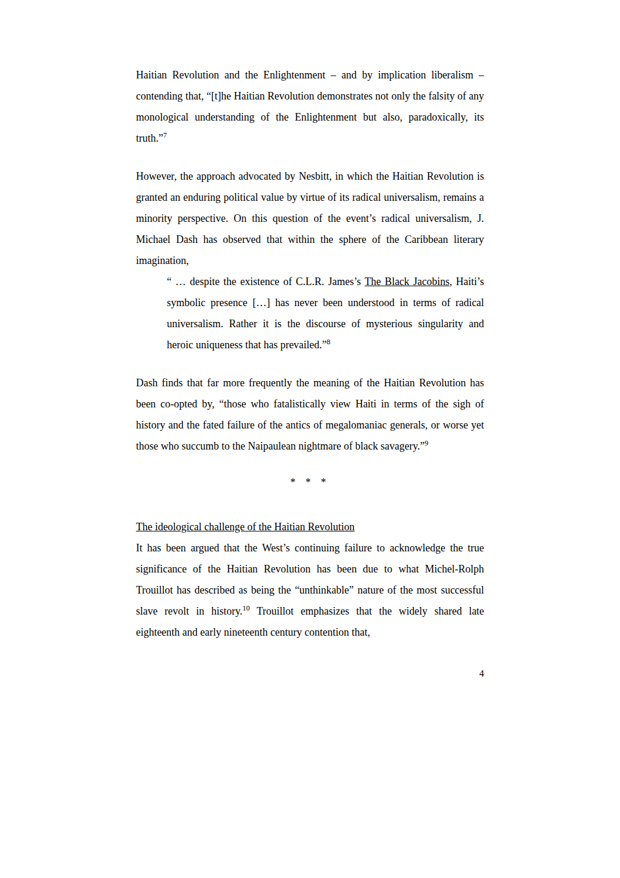Haitian Revolution and the Enlightenment – and by implication liberalism – contending that, “[t]he Haitian Revolution demonstrates not only the falsity of any monological understanding of the Enlightenment but also, paradoxically, its truth.”7
However, the approach advocated by Nesbitt, in which the Haitian Revolution is granted an enduring political value by virtue of its radical universalism, remains a minority perspective. On this question of the event’s radical universalism, J. Michael Dash has observed that within the sphere of the Caribbean literary imagination,
“ … despite the existence of C.L.R. James’s The Black Jacobins, Haiti’s symbolic presence […] has never been understood in terms of radical universalism. Rather it is the discourse of mysterious singularity and heroic uniqueness that has prevailed.”8
Dash finds that far more frequently the meaning of the Haitian Revolution has been co-opted by, “those who fatalistically view Haiti in terms of the sigh of history and the fated failure of the antics of megalomaniac generals, or worse yet those who succumb to the Naipaulean nightmare of black savagery.”9
* * *
The ideological challenge of the Haitian Revolution
It has been argued that the West’s continuing failure to acknowledge the true significance of the Haitian Revolution has been due to what Michel-Rolph Trouillot has described as being the “unthinkable” nature of the most successful slave revolt in history.10 Trouillot emphasizes that the widely shared late eighteenth and early nineteenth century contention that,
4